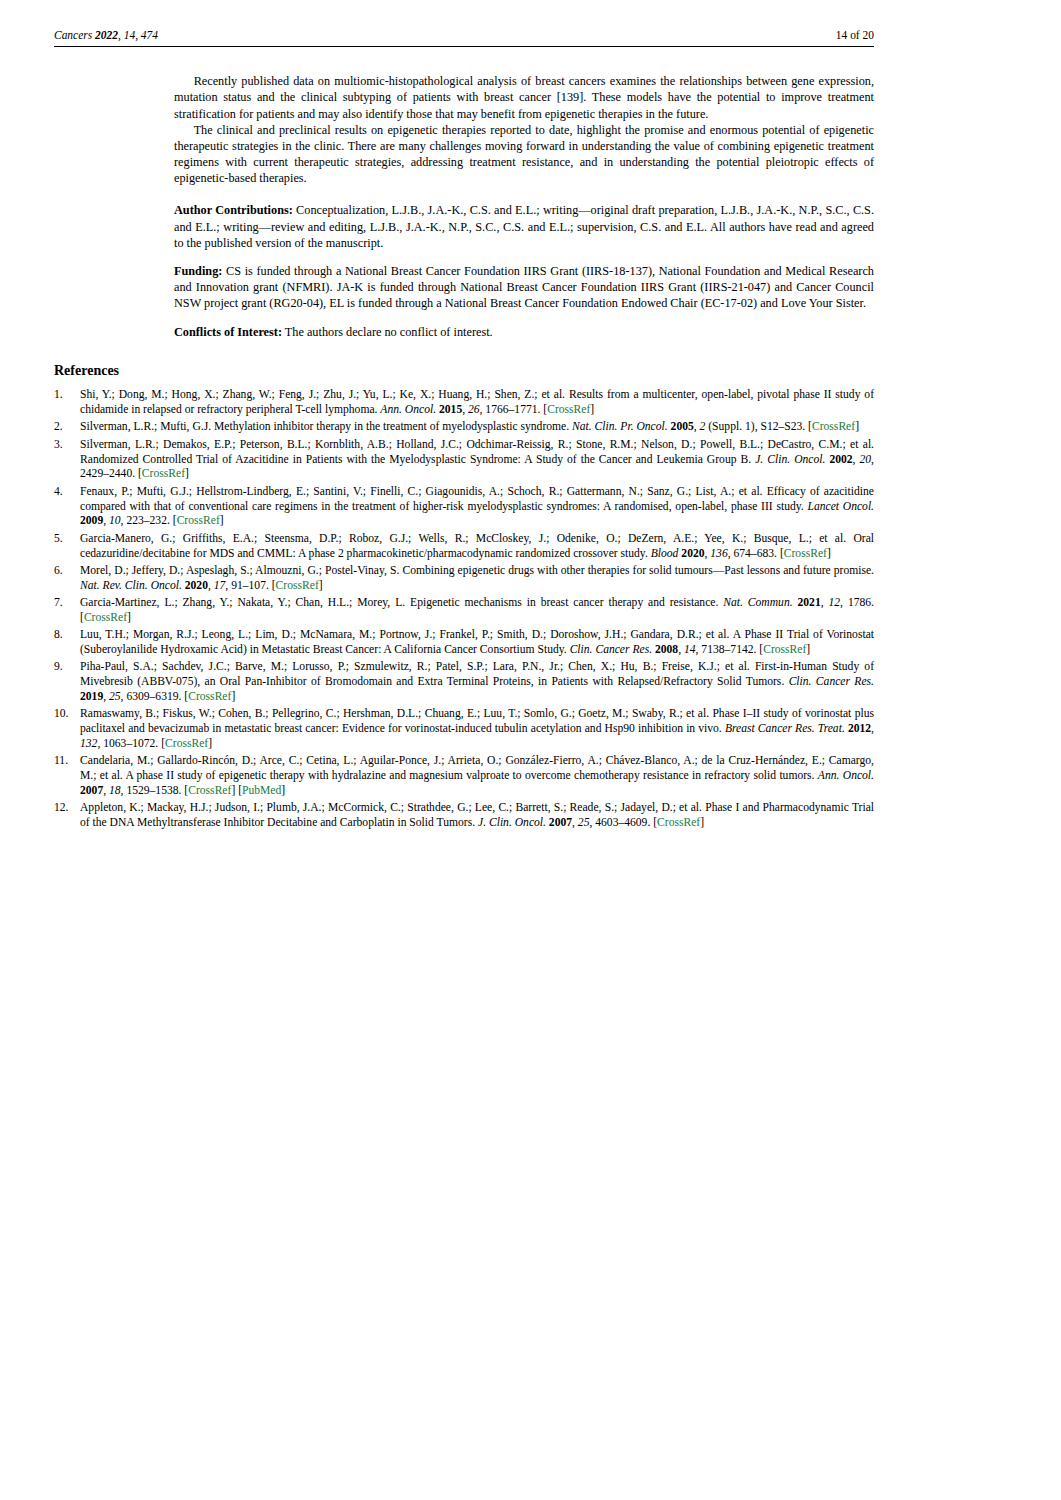Cancers 2022, 14, 474 14 of 20
Recently published data on multiomic-histopathological analysis of breast cancers examines the relationships between gene expression, mutation status and the clinical subtyping of patients with breast cancer [139]. These models have the potential to improve treatment stratification for patients and may also identify those that may benefit from epigenetic therapies in the future.
The clinical and preclinical results on epigenetic therapies reported to date, highlight the promise and enormous potential of epigenetic therapeutic strategies in the clinic. There are many challenges moving forward in understanding the value of combining epigenetic treatment regimens with current therapeutic strategies, addressing treatment resistance, and in understanding the potential pleiotropic effects of epigenetic-based therapies.
Author Contributions: Conceptualization, L.J.B., J.A.-K., C.S. and E.L.; writing—original draft preparation, L.J.B., J.A.-K., N.P., S.C., C.S. and E.L.; writing—review and editing, L.J.B., J.A.-K., N.P., S.C., C.S. and E.L.; supervision, C.S. and E.L. All authors have read and agreed to the published version of the manuscript.
Funding: CS is funded through a National Breast Cancer Foundation IIRS Grant (IIRS-18-137), National Foundation and Medical Research and Innovation grant (NFMRI). JA-K is funded through National Breast Cancer Foundation IIRS Grant (IIRS-21-047) and Cancer Council NSW project grant (RG20-04), EL is funded through a National Breast Cancer Foundation Endowed Chair (EC-17-02) and Love Your Sister.
Conflicts of Interest: The authors declare no conflict of interest.
References
Shi, Y.; Dong, M.; Hong, X.; Zhang, W.; Feng, J.; Zhu, J.; Yu, L.; Ke, X.; Huang, H.; Shen, Z.; et al. Results from a multicenter, open-label, pivotal phase II study of chidamide in relapsed or refractory peripheral T-cell lymphoma. Ann. Oncol. 2015, 26, 1766–1771. [CrossRef]
Silverman, L.R.; Mufti, G.J. Methylation inhibitor therapy in the treatment of myelodysplastic syndrome. Nat. Clin. Pr. Oncol. 2005, 2 (Suppl. 1), S12–S23. [CrossRef]
Silverman, L.R.; Demakos, E.P.; Peterson, B.L.; Kornblith, A.B.; Holland, J.C.; Odchimar-Reissig, R.; Stone, R.M.; Nelson, D.; Powell, B.L.; DeCastro, C.M.; et al. Randomized Controlled Trial of Azacitidine in Patients with the Myelodysplastic Syndrome: A Study of the Cancer and Leukemia Group B. J. Clin. Oncol. 2002, 20, 2429–2440. [CrossRef]
Fenaux, P.; Mufti, G.J.; Hellstrom-Lindberg, E.; Santini, V.; Finelli, C.; Giagounidis, A.; Schoch, R.; Gattermann, N.; Sanz, G.; List, A.; et al. Efficacy of azacitidine compared with that of conventional care regimens in the treatment of higher-risk myelodysplastic syndromes: A randomised, open-label, phase III study. Lancet Oncol. 2009, 10, 223–232. [CrossRef]
Garcia-Manero, G.; Griffiths, E.A.; Steensma, D.P.; Roboz, G.J.; Wells, R.; McCloskey, J.; Odenike, O.; DeZern, A.E.; Yee, K.; Busque, L.; et al. Oral cedazuridine/decitabine for MDS and CMML: A phase 2 pharmacokinetic/pharmacodynamic randomized crossover study. Blood 2020, 136, 674–683. [CrossRef]
Morel, D.; Jeffery, D.; Aspeslagh, S.; Almouzni, G.; Postel-Vinay, S. Combining epigenetic drugs with other therapies for solid tumours—Past lessons and future promise. Nat. Rev. Clin. Oncol. 2020, 17, 91–107. [CrossRef]
Garcia-Martinez, L.; Zhang, Y.; Nakata, Y.; Chan, H.L.; Morey, L. Epigenetic mechanisms in breast cancer therapy and resistance. Nat. Commun. 2021, 12, 1786. [CrossRef]
Luu, T.H.; Morgan, R.J.; Leong, L.; Lim, D.; McNamara, M.; Portnow, J.; Frankel, P.; Smith, D.; Doroshow, J.H.; Gandara, D.R.; et al. A Phase II Trial of Vorinostat (Suberoylanilide Hydroxamic Acid) in Metastatic Breast Cancer: A California Cancer Consortium Study. Clin. Cancer Res. 2008, 14, 7138–7142. [CrossRef]
Piha-Paul, S.A.; Sachdev, J.C.; Barve, M.; Lorusso, P.; Szmulewitz, R.; Patel, S.P.; Lara, P.N., Jr.; Chen, X.; Hu, B.; Freise, K.J.; et al. First-in-Human Study of Mivebresib (ABBV-075), an Oral Pan-Inhibitor of Bromodomain and Extra Terminal Proteins, in Patients with Relapsed/Refractory Solid Tumors. Clin. Cancer Res. 2019, 25, 6309–6319. [CrossRef]
Ramaswamy, B.; Fiskus, W.; Cohen, B.; Pellegrino, C.; Hershman, D.L.; Chuang, E.; Luu, T.; Somlo, G.; Goetz, M.; Swaby, R.; et al. Phase I–II study of vorinostat plus paclitaxel and bevacizumab in metastatic breast cancer: Evidence for vorinostat-induced tubulin acetylation and Hsp90 inhibition in vivo. Breast Cancer Res. Treat. 2012, 132, 1063–1072. [CrossRef]
Candelaria, M.; Gallardo-Rincón, D.; Arce, C.; Cetina, L.; Aguilar-Ponce, J.; Arrieta, O.; González-Fierro, A.; Chávez-Blanco, A.; de la Cruz-Hernández, E.; Camargo, M.; et al. A phase II study of epigenetic therapy with hydralazine and magnesium valproate to overcome chemotherapy resistance in refractory solid tumors. Ann. Oncol. 2007, 18, 1529–1538. [CrossRef] [PubMed]
Appleton, K.; Mackay, H.J.; Judson, I.; Plumb, J.A.; McCormick, C.; Strathdee, G.; Lee, C.; Barrett, S.; Reade, S.; Jadayel, D.; et al. Phase I and Pharmacodynamic Trial of the DNA Methyltransferase Inhibitor Decitabine and Carboplatin in Solid Tumors. J. Clin. Oncol. 2007, 25, 4603–4609. [CrossRef]